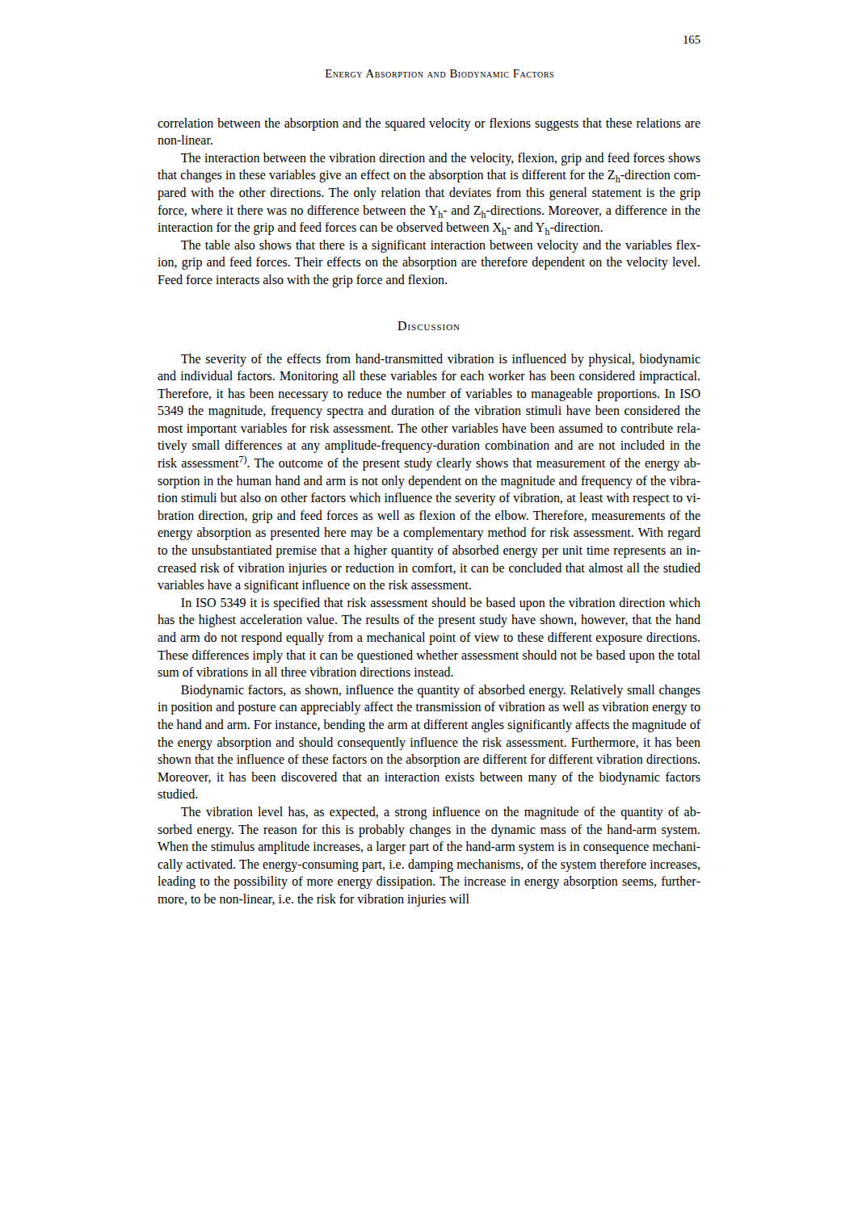165
Energy Absorption and Biodynamic Factors
correlation between the absorption and the squared velocity or flexions suggests that these relations are non-linear.
The interaction between the vibration direction and the velocity, flexion, grip and feed forces shows that changes in these variables give an effect on the absorption that is different for the Zh-direction compared with the other directions. The only relation that deviates from this general statement is the grip force, where it there was no difference between the Yh- and Zh-directions. Moreover, a difference in the interaction for the grip and feed forces can be observed between Xh- and Yh-direction.
The table also shows that there is a significant interaction between velocity and the variables flexion, grip and feed forces. Their effects on the absorption are therefore dependent on the velocity level. Feed force interacts also with the grip force and flexion.
Discussion
The severity of the effects from hand-transmitted vibration is influenced by physical, biodynamic and individual factors. Monitoring all these variables for each worker has been considered impractical. Therefore, it has been necessary to reduce the number of variables to manageable proportions. In ISO 5349 the magnitude, frequency spectra and duration of the vibration stimuli have been considered the most important variables for risk assessment. The other variables have been assumed to contribute relatively small differences at any amplitude-frequency-duration combination and are not included in the risk assessment7). The outcome of the present study clearly shows that measurement of the energy absorption in the human hand and arm is not only dependent on the magnitude and frequency of the vibration stimuli but also on other factors which influence the severity of vibration, at least with respect to vibration direction, grip and feed forces as well as flexion of the elbow. Therefore, measurements of the energy absorption as presented here may be a complementary method for risk assessment. With regard to the unsubstantiated premise that a higher quantity of absorbed energy per unit time represents an increased risk of vibration injuries or reduction in comfort, it can be concluded that almost all the studied variables have a significant influence on the risk assessment.
In ISO 5349 it is specified that risk assessment should be based upon the vibration direction which has the highest acceleration value. The results of the present study have shown, however, that the hand and arm do not respond equally from a mechanical point of view to these different exposure directions. These differences imply that it can be questioned whether assessment should not be based upon the total sum of vibrations in all three vibration directions instead.
Biodynamic factors, as shown, influence the quantity of absorbed energy. Relatively small changes in position and posture can appreciably affect the transmission of vibration as well as vibration energy to the hand and arm. For instance, bending the arm at different angles significantly affects the magnitude of the energy absorption and should consequently influence the risk assessment. Furthermore, it has been shown that the influence of these factors on the absorption are different for different vibration directions. Moreover, it has been discovered that an interaction exists between many of the biodynamic factors studied.
The vibration level has, as expected, a strong influence on the magnitude of the quantity of absorbed energy. The reason for this is probably changes in the dynamic mass of the hand-arm system. When the stimulus amplitude increases, a larger part of the hand-arm system is in consequence mechanically activated. The energy-consuming part, i.e. damping mechanisms, of the system therefore increases, leading to the possibility of more energy dissipation. The increase in energy absorption seems, furthermore, to be non-linear, i.e. the risk for vibration injuries will